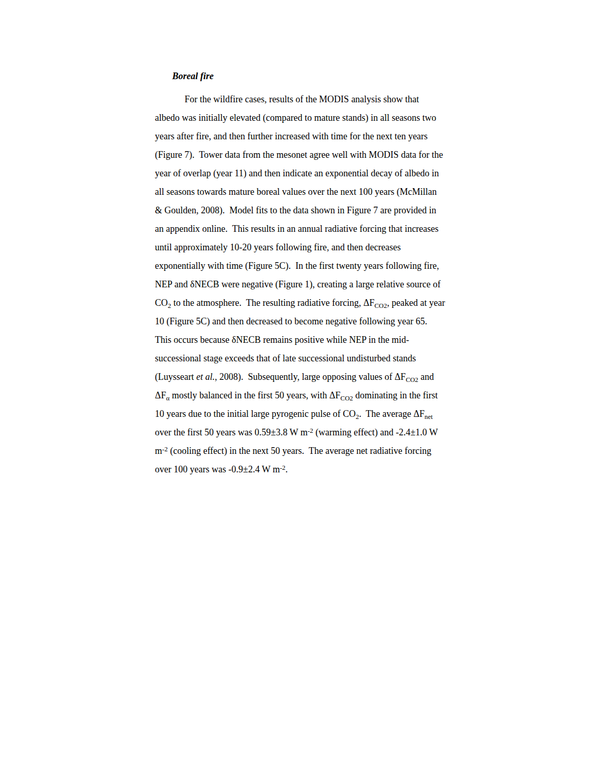Boreal fire
For the wildfire cases, results of the MODIS analysis show that albedo was initially elevated (compared to mature stands) in all seasons two years after fire, and then further increased with time for the next ten years (Figure 7). Tower data from the mesonet agree well with MODIS data for the year of overlap (year 11) and then indicate an exponential decay of albedo in all seasons towards mature boreal values over the next 100 years (McMillan & Goulden, 2008). Model fits to the data shown in Figure 7 are provided in an appendix online. This results in an annual radiative forcing that increases until approximately 10-20 years following fire, and then decreases exponentially with time (Figure 5C). In the first twenty years following fire, NEP and δNECB were negative (Figure 1), creating a large relative source of CO2 to the atmosphere. The resulting radiative forcing, ΔFCO2, peaked at year 10 (Figure 5C) and then decreased to become negative following year 65. This occurs because δNECB remains positive while NEP in the mid-successional stage exceeds that of late successional undisturbed stands (Luysseart et al., 2008). Subsequently, large opposing values of ΔFCO2 and ΔFα mostly balanced in the first 50 years, with ΔFCO2 dominating in the first 10 years due to the initial large pyrogenic pulse of CO2. The average ΔFnet over the first 50 years was 0.59±3.8 W m-2 (warming effect) and -2.4±1.0 W m-2 (cooling effect) in the next 50 years. The average net radiative forcing over 100 years was -0.9±2.4 W m-2.